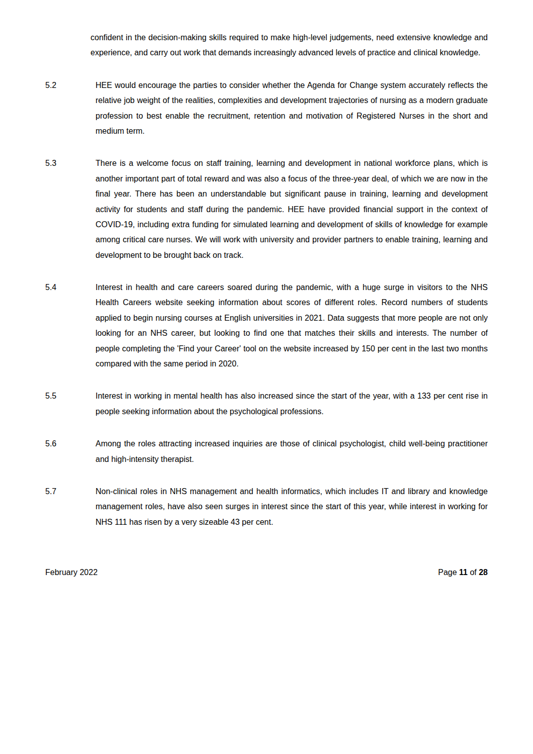confident in the decision-making skills required to make high-level judgements, need extensive knowledge and experience, and carry out work that demands increasingly advanced levels of practice and clinical knowledge.
5.2
HEE would encourage the parties to consider whether the Agenda for Change system accurately reflects the relative job weight of the realities, complexities and development trajectories of nursing as a modern graduate profession to best enable the recruitment, retention and motivation of Registered Nurses in the short and medium term.
5.3
There is a welcome focus on staff training, learning and development in national workforce plans, which is another important part of total reward and was also a focus of the three-year deal, of which we are now in the final year. There has been an understandable but significant pause in training, learning and development activity for students and staff during the pandemic. HEE have provided financial support in the context of COVID-19, including extra funding for simulated learning and development of skills of knowledge for example among critical care nurses. We will work with university and provider partners to enable training, learning and development to be brought back on track.
5.4
Interest in health and care careers soared during the pandemic, with a huge surge in visitors to the NHS Health Careers website seeking information about scores of different roles. Record numbers of students applied to begin nursing courses at English universities in 2021. Data suggests that more people are not only looking for an NHS career, but looking to find one that matches their skills and interests. The number of people completing the 'Find your Career' tool on the website increased by 150 per cent in the last two months compared with the same period in 2020.
5.5
Interest in working in mental health has also increased since the start of the year, with a 133 per cent rise in people seeking information about the psychological professions.
5.6
Among the roles attracting increased inquiries are those of clinical psychologist, child well-being practitioner and high-intensity therapist.
5.7
Non-clinical roles in NHS management and health informatics, which includes IT and library and knowledge management roles, have also seen surges in interest since the start of this year, while interest in working for NHS 111 has risen by a very sizeable 43 per cent.
February 2022
Page 11 of 28